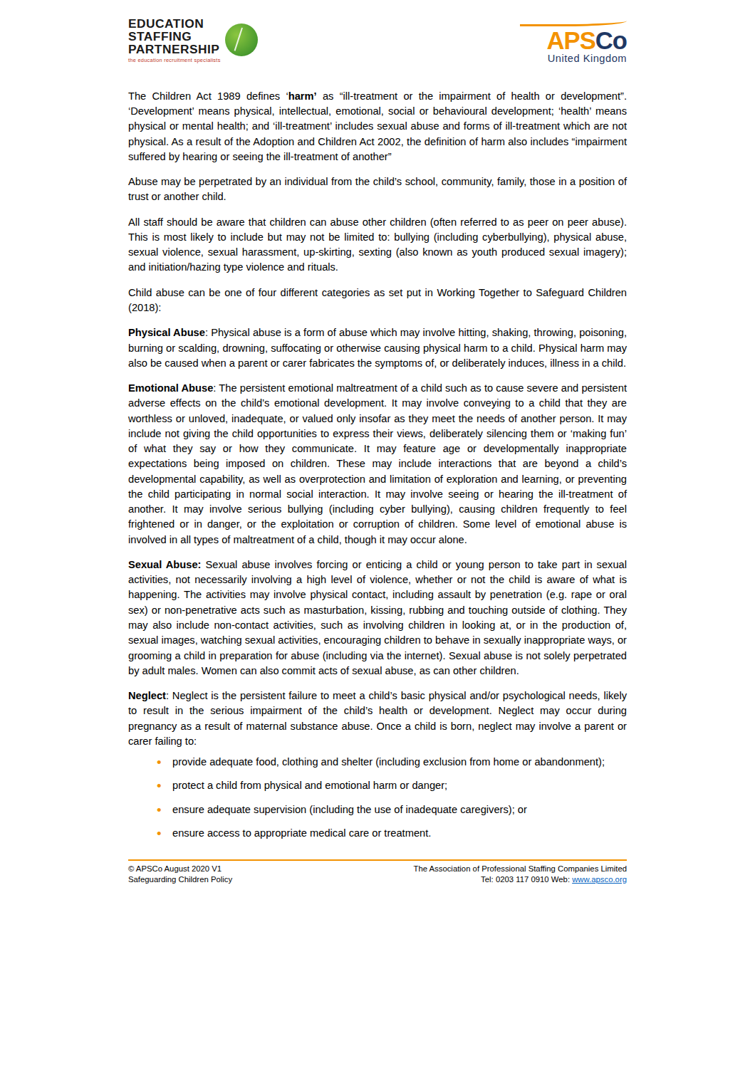EDUCATION
STAFFING
PARTNERSHIP the education recruitment specialists
APSCo
United Kingdom
The Children Act 1989 defines ‘harm’ as “ill-treatment or the impairment of health or development”. ‘Development’ means physical, intellectual, emotional, social or behavioural development; ‘health’ means physical or mental health; and ‘ill-treatment’ includes sexual abuse and forms of ill-treatment which are not physical. As a result of the Adoption and Children Act 2002, the definition of harm also includes “impairment suffered by hearing or seeing the ill-treatment of another”
Abuse may be perpetrated by an individual from the child’s school, community, family, those in a position of trust or another child.
All staff should be aware that children can abuse other children (often referred to as peer on peer abuse). This is most likely to include but may not be limited to: bullying (including cyberbullying), physical abuse, sexual violence, sexual harassment, up-skirting, sexting (also known as youth produced sexual imagery); and initiation/hazing type violence and rituals.
Child abuse can be one of four different categories as set put in Working Together to Safeguard Children (2018):
Physical Abuse: Physical abuse is a form of abuse which may involve hitting, shaking, throwing, poisoning, burning or scalding, drowning, suffocating or otherwise causing physical harm to a child. Physical harm may also be caused when a parent or carer fabricates the symptoms of, or deliberately induces, illness in a child.
Emotional Abuse: The persistent emotional maltreatment of a child such as to cause severe and persistent adverse effects on the child’s emotional development. It may involve conveying to a child that they are worthless or unloved, inadequate, or valued only insofar as they meet the needs of another person. It may include not giving the child opportunities to express their views, deliberately silencing them or ‘making fun’ of what they say or how they communicate. It may feature age or developmentally inappropriate expectations being imposed on children. These may include interactions that are beyond a child’s developmental capability, as well as overprotection and limitation of exploration and learning, or preventing the child participating in normal social interaction. It may involve seeing or hearing the ill-treatment of another. It may involve serious bullying (including cyber bullying), causing children frequently to feel frightened or in danger, or the exploitation or corruption of children. Some level of emotional abuse is involved in all types of maltreatment of a child, though it may occur alone.
Sexual Abuse: Sexual abuse involves forcing or enticing a child or young person to take part in sexual activities, not necessarily involving a high level of violence, whether or not the child is aware of what is happening. The activities may involve physical contact, including assault by penetration (e.g. rape or oral sex) or non-penetrative acts such as masturbation, kissing, rubbing and touching outside of clothing. They may also include non-contact activities, such as involving children in looking at, or in the production of, sexual images, watching sexual activities, encouraging children to behave in sexually inappropriate ways, or grooming a child in preparation for abuse (including via the internet). Sexual abuse is not solely perpetrated by adult males. Women can also commit acts of sexual abuse, as can other children.
Neglect: Neglect is the persistent failure to meet a child’s basic physical and/or psychological needs, likely to result in the serious impairment of the child’s health or development. Neglect may occur during pregnancy as a result of maternal substance abuse. Once a child is born, neglect may involve a parent or carer failing to:
provide adequate food, clothing and shelter (including exclusion from home or abandonment);
protect a child from physical and emotional harm or danger;
ensure adequate supervision (including the use of inadequate caregivers); or
ensure access to appropriate medical care or treatment.
© APSCo August 2020 V1
Safeguarding Children Policy
The Association of Professional Staffing Companies Limited
Tel: 0203 117 0910 Web: www.apsco.org